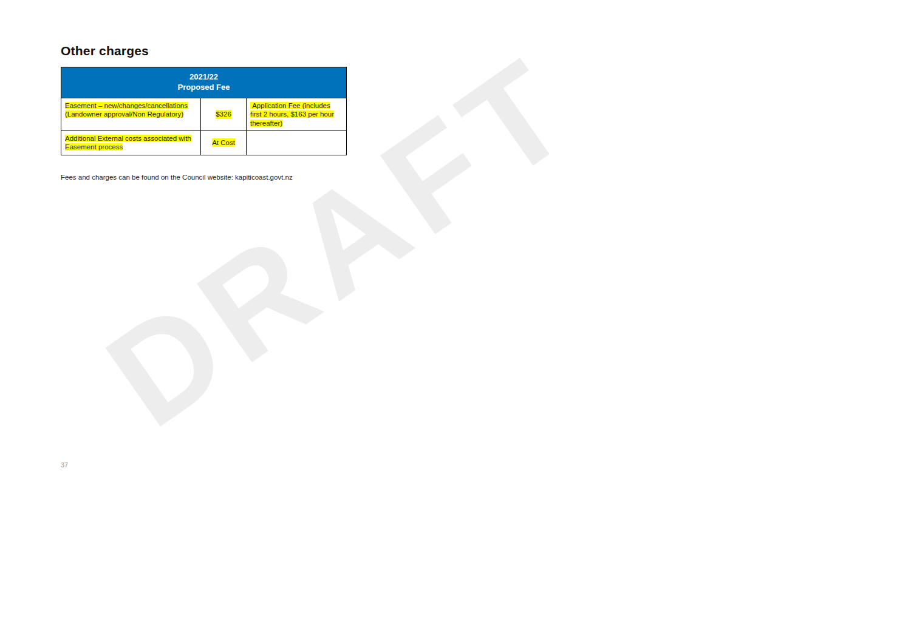DRAFT
Other charges
| 2021/22 Proposed Fee |
| --- |
| Easement – new/changes/cancellations (Landowner approval/Non Regulatory) | $326 | Application Fee (includes first 2 hours, $163 per hour thereafter) |
| Additional External costs associated with Easement process | At Cost | |
Fees and charges can be found on the Council website: kapiticoast.govt.nz
37